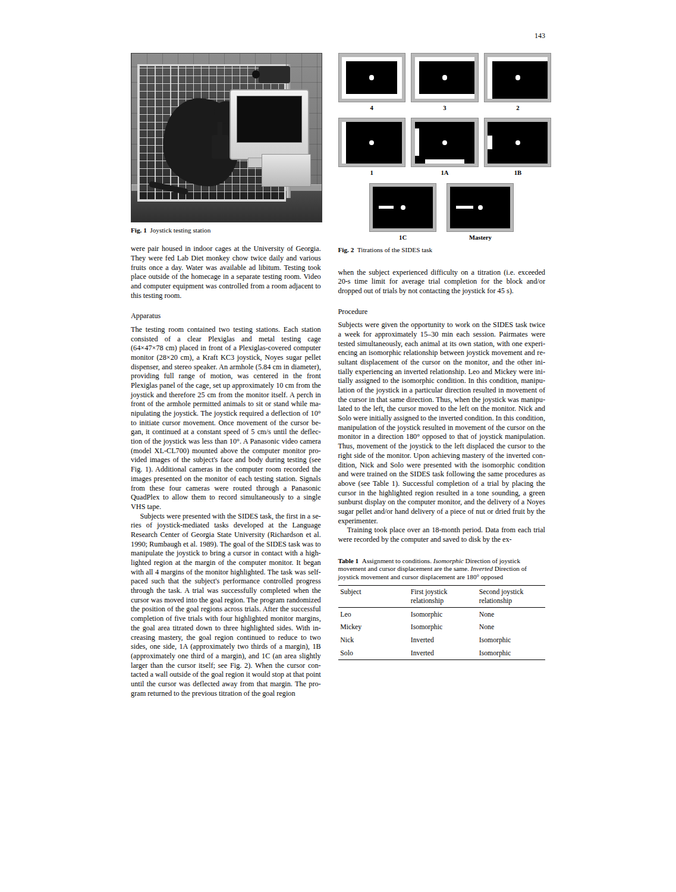143
Fig. 1 Joystick testing station
were pair housed in indoor cages at the University of Georgia. They were fed Lab Diet monkey chow twice daily and various fruits once a day. Water was available ad libitum. Testing took place outside of the homecage in a separate testing room. Video and computer equipment was controlled from a room adjacent to this testing room.
Apparatus
The testing room contained two testing stations. Each station consisted of a clear Plexiglas and metal testing cage (64×47×78 cm) placed in front of a Plexiglas-covered computer monitor (28×20 cm), a Kraft KC3 joystick, Noyes sugar pellet dispenser, and stereo speaker. An armhole (5.84 cm in diameter), providing full range of motion, was centered in the front Plexiglas panel of the cage, set up approximately 10 cm from the joystick and therefore 25 cm from the monitor itself. A perch in front of the armhole permitted animals to sit or stand while manipulating the joystick. The joystick required a deflection of 10° to initiate cursor movement. Once movement of the cursor began, it continued at a constant speed of 5 cm/s until the deflection of the joystick was less than 10°. A Panasonic video camera (model XL-CL700) mounted above the computer monitor provided images of the subject's face and body during testing (see Fig. 1). Additional cameras in the computer room recorded the images presented on the monitor of each testing station. Signals from these four cameras were routed through a Panasonic QuadPlex to allow them to record simultaneously to a single VHS tape.
Subjects were presented with the SIDES task, the first in a series of joystick-mediated tasks developed at the Language Research Center of Georgia State University (Richardson et al. 1990; Rumbaugh et al. 1989). The goal of the SIDES task was to manipulate the joystick to bring a cursor in contact with a highlighted region at the margin of the computer monitor. It began with all 4 margins of the monitor highlighted. The task was self-paced such that the subject's performance controlled progress through the task. A trial was successfully completed when the cursor was moved into the goal region. The program randomized the position of the goal regions across trials. After the successful completion of five trials with four highlighted monitor margins, the goal area titrated down to three highlighted sides. With increasing mastery, the goal region continued to reduce to two sides, one side, 1A (approximately two thirds of a margin), 1B (approximately one third of a margin), and 1C (an area slightly larger than the cursor itself; see Fig. 2). When the cursor contacted a wall outside of the goal region it would stop at that point until the cursor was deflected away from that margin. The program returned to the previous titration of the goal region
4
3
2
1
1A
1B
1C
Mastery
Fig. 2 Titrations of the SIDES task
when the subject experienced difficulty on a titration (i.e. exceeded 20-s time limit for average trial completion for the block and/or dropped out of trials by not contacting the joystick for 45 s).
Procedure
Subjects were given the opportunity to work on the SIDES task twice a week for approximately 15–30 min each session. Pairmates were tested simultaneously, each animal at its own station, with one experiencing an isomorphic relationship between joystick movement and resultant displacement of the cursor on the monitor, and the other initially experiencing an inverted relationship. Leo and Mickey were initially assigned to the isomorphic condition. In this condition, manipulation of the joystick in a particular direction resulted in movement of the cursor in that same direction. Thus, when the joystick was manipulated to the left, the cursor moved to the left on the monitor. Nick and Solo were initially assigned to the inverted condition. In this condition, manipulation of the joystick resulted in movement of the cursor on the monitor in a direction 180° opposed to that of joystick manipulation. Thus, movement of the joystick to the left displaced the cursor to the right side of the monitor. Upon achieving mastery of the inverted condition, Nick and Solo were presented with the isomorphic condition and were trained on the SIDES task following the same procedures as above (see Table 1). Successful completion of a trial by placing the cursor in the highlighted region resulted in a tone sounding, a green sunburst display on the computer monitor, and the delivery of a Noyes sugar pellet and/or hand delivery of a piece of nut or dried fruit by the experimenter.
Training took place over an 18-month period. Data from each trial were recorded by the computer and saved to disk by the ex-
Table 1 Assignment to conditions. Isomorphic Direction of joystick movement and cursor displacement are the same. Inverted Direction of joystick movement and cursor displacement are 180° opposed
| Subject | First joystick relationship | Second joystick relationship |
| --- | --- | --- |
| Leo | Isomorphic | None |
| Mickey | Isomorphic | None |
| Nick | Inverted | Isomorphic |
| Solo | Inverted | Isomorphic |